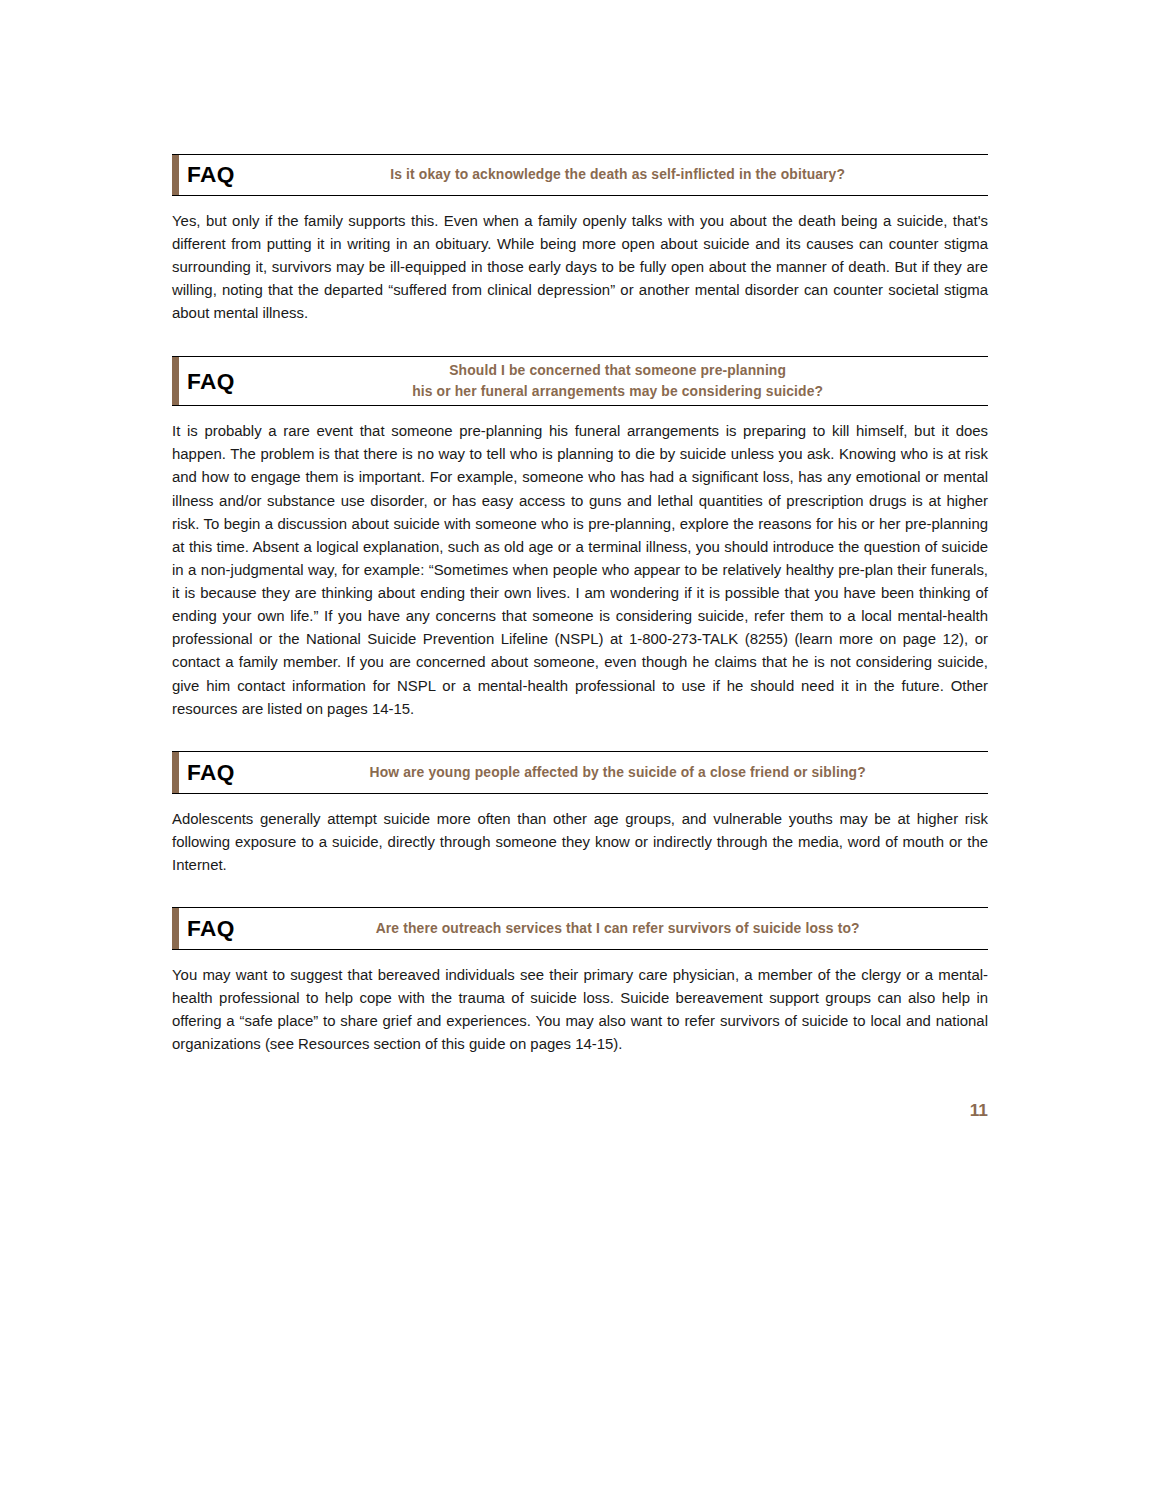FAQ
Is it okay to acknowledge the death as self-inflicted in the obituary?
Yes, but only if the family supports this. Even when a family openly talks with you about the death being a suicide, that's different from putting it in writing in an obituary. While being more open about suicide and its causes can counter stigma surrounding it, survivors may be ill-equipped in those early days to be fully open about the manner of death. But if they are willing, noting that the departed “suffered from clinical depression” or another mental disorder can counter societal stigma about mental illness.
FAQ
Should I be concerned that someone pre-planning
his or her funeral arrangements may be considering suicide?
It is probably a rare event that someone pre-planning his funeral arrangements is preparing to kill himself, but it does happen. The problem is that there is no way to tell who is planning to die by suicide unless you ask. Knowing who is at risk and how to engage them is important. For example, someone who has had a significant loss, has any emotional or mental illness and/or substance use disorder, or has easy access to guns and lethal quantities of prescription drugs is at higher risk. To begin a discussion about suicide with someone who is pre-planning, explore the reasons for his or her pre-planning at this time. Absent a logical explanation, such as old age or a terminal illness, you should introduce the question of suicide in a non-judgmental way, for example: “Sometimes when people who appear to be relatively healthy pre-plan their funerals, it is because they are thinking about ending their own lives. I am wondering if it is possible that you have been thinking of ending your own life.” If you have any concerns that someone is considering suicide, refer them to a local mental-health professional or the National Suicide Prevention Lifeline (NSPL) at 1-800-273-TALK (8255) (learn more on page 12), or contact a family member. If you are concerned about someone, even though he claims that he is not considering suicide, give him contact information for NSPL or a mental-health professional to use if he should need it in the future. Other resources are listed on pages 14-15.
FAQ
How are young people affected by the suicide of a close friend or sibling?
Adolescents generally attempt suicide more often than other age groups, and vulnerable youths may be at higher risk following exposure to a suicide, directly through someone they know or indirectly through the media, word of mouth or the Internet.
FAQ
Are there outreach services that I can refer survivors of suicide loss to?
You may want to suggest that bereaved individuals see their primary care physician, a member of the clergy or a mental-health professional to help cope with the trauma of suicide loss. Suicide bereavement support groups can also help in offering a “safe place” to share grief and experiences. You may also want to refer survivors of suicide to local and national organizations (see Resources section of this guide on pages 14-15).
11